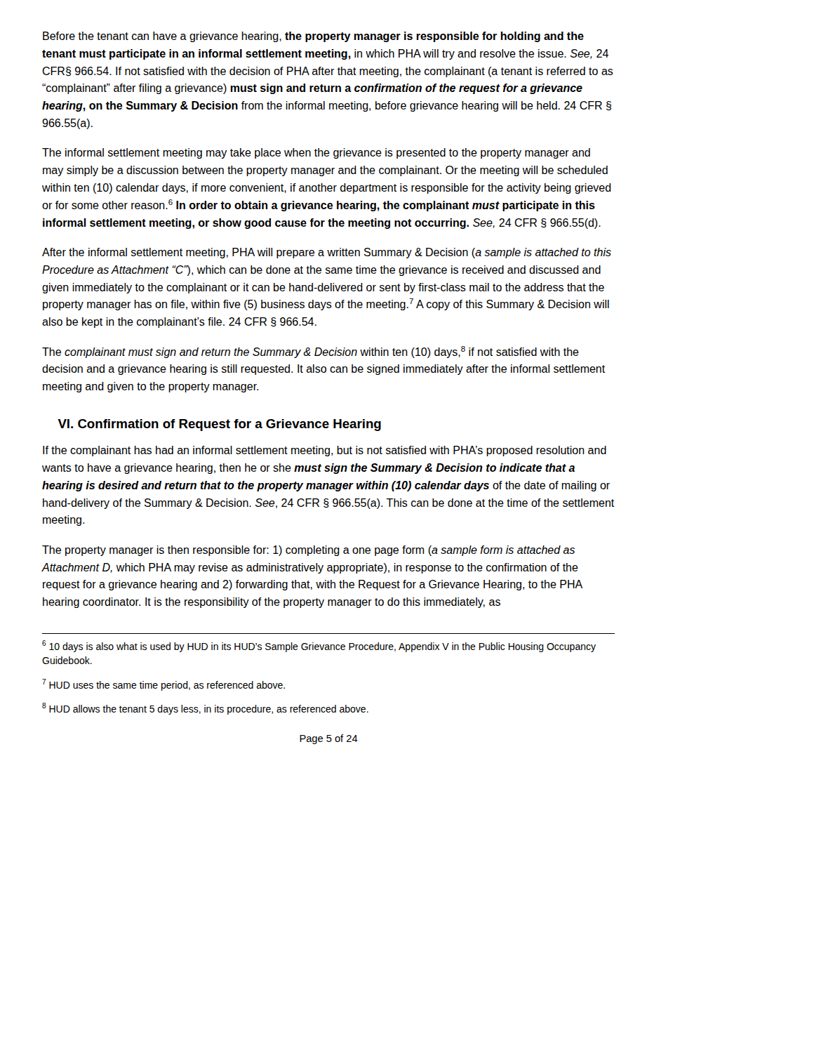Before the tenant can have a grievance hearing, the property manager is responsible for holding and the tenant must participate in an informal settlement meeting, in which PHA will try and resolve the issue. See, 24 CFR§ 966.54. If not satisfied with the decision of PHA after that meeting, the complainant (a tenant is referred to as “complainant” after filing a grievance) must sign and return a confirmation of the request for a grievance hearing, on the Summary & Decision from the informal meeting, before grievance hearing will be held. 24 CFR § 966.55(a).
The informal settlement meeting may take place when the grievance is presented to the property manager and may simply be a discussion between the property manager and the complainant. Or the meeting will be scheduled within ten (10) calendar days, if more convenient, if another department is responsible for the activity being grieved or for some other reason.6 In order to obtain a grievance hearing, the complainant must participate in this informal settlement meeting, or show good cause for the meeting not occurring. See, 24 CFR § 966.55(d).
After the informal settlement meeting, PHA will prepare a written Summary & Decision (a sample is attached to this Procedure as Attachment “C”), which can be done at the same time the grievance is received and discussed and given immediately to the complainant or it can be hand-delivered or sent by first-class mail to the address that the property manager has on file, within five (5) business days of the meeting.7 A copy of this Summary & Decision will also be kept in the complainant’s file. 24 CFR § 966.54.
The complainant must sign and return the Summary & Decision within ten (10) days,8 if not satisfied with the decision and a grievance hearing is still requested. It also can be signed immediately after the informal settlement meeting and given to the property manager.
VI. Confirmation of Request for a Grievance Hearing
If the complainant has had an informal settlement meeting, but is not satisfied with PHA’s proposed resolution and wants to have a grievance hearing, then he or she must sign the Summary & Decision to indicate that a hearing is desired and return that to the property manager within (10) calendar days of the date of mailing or hand-delivery of the Summary & Decision. See, 24 CFR § 966.55(a). This can be done at the time of the settlement meeting.
The property manager is then responsible for: 1) completing a one page form (a sample form is attached as Attachment D, which PHA may revise as administratively appropriate), in response to the confirmation of the request for a grievance hearing and 2) forwarding that, with the Request for a Grievance Hearing, to the PHA hearing coordinator. It is the responsibility of the property manager to do this immediately, as
6 10 days is also what is used by HUD in its HUD’s Sample Grievance Procedure, Appendix V in the Public Housing Occupancy Guidebook.
7 HUD uses the same time period, as referenced above.
8 HUD allows the tenant 5 days less, in its procedure, as referenced above.
Page 5 of 24